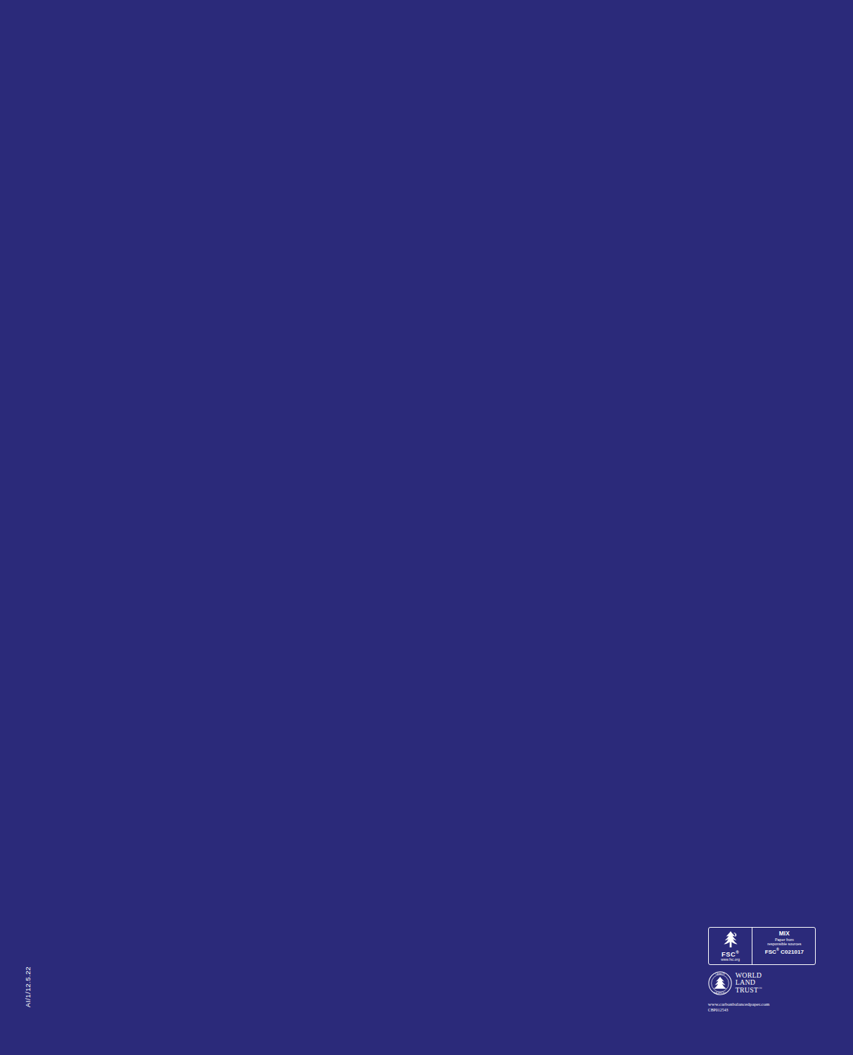AI/1/12.5.22
FSC®
www.fsc.org
MIX
Paper from
responsible sources
FSC® C021017
CARBON BALANCED
WORLD LAND TRUST™
www.carbonbalancedpaper.com CBP012543